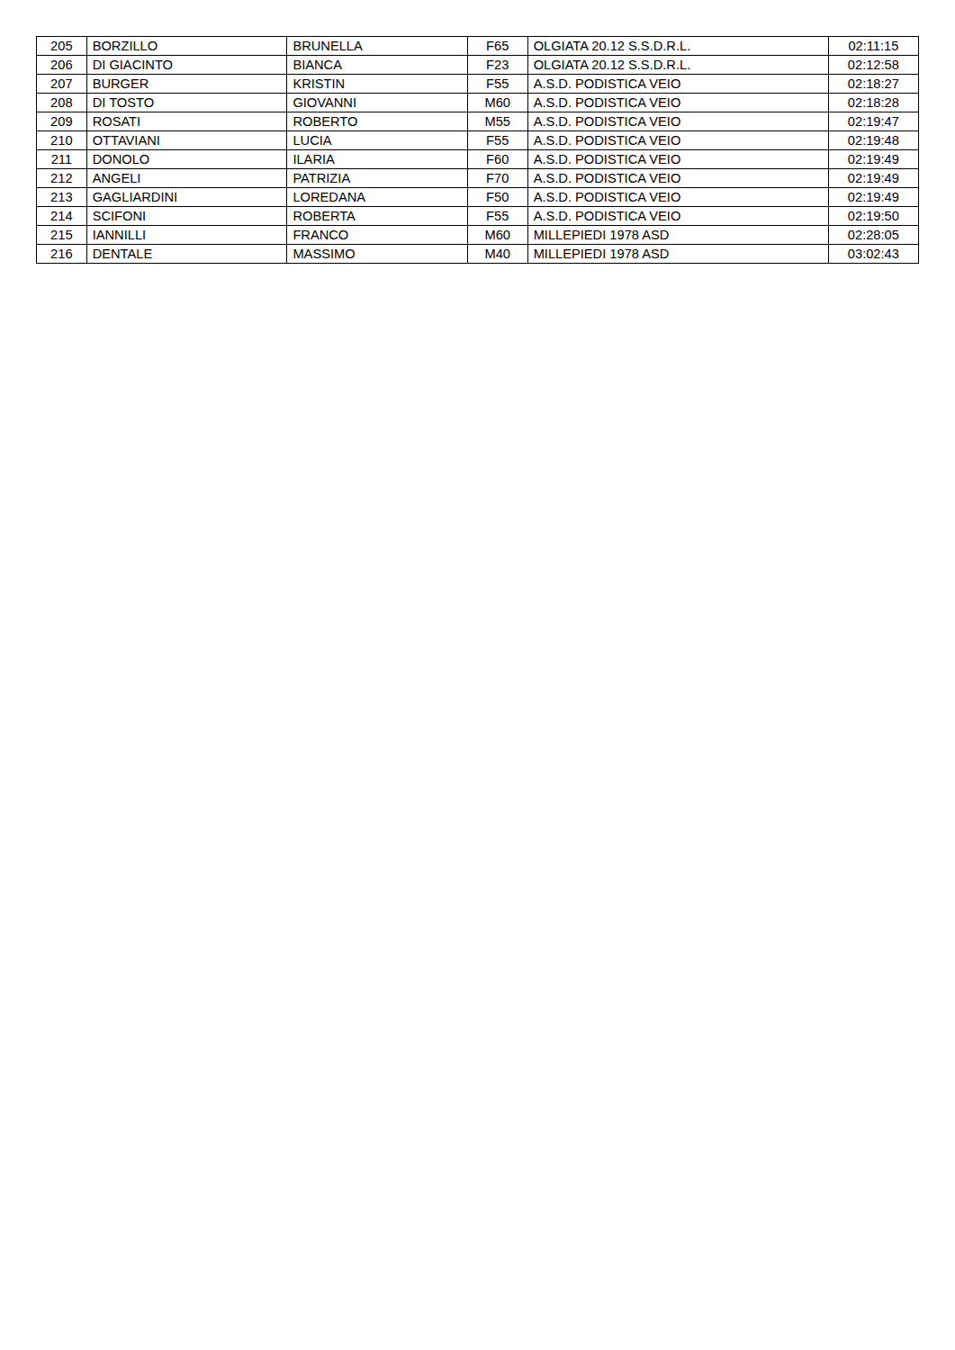| 205 | BORZILLO | BRUNELLA | F65 | OLGIATA 20.12 S.S.D.R.L. | 02:11:15 |
| 206 | DI GIACINTO | BIANCA | F23 | OLGIATA 20.12 S.S.D.R.L. | 02:12:58 |
| 207 | BURGER | KRISTIN | F55 | A.S.D. PODISTICA VEIO | 02:18:27 |
| 208 | DI TOSTO | GIOVANNI | M60 | A.S.D. PODISTICA VEIO | 02:18:28 |
| 209 | ROSATI | ROBERTO | M55 | A.S.D. PODISTICA VEIO | 02:19:47 |
| 210 | OTTAVIANI | LUCIA | F55 | A.S.D. PODISTICA VEIO | 02:19:48 |
| 211 | DONOLO | ILARIA | F60 | A.S.D. PODISTICA VEIO | 02:19:49 |
| 212 | ANGELI | PATRIZIA | F70 | A.S.D. PODISTICA VEIO | 02:19:49 |
| 213 | GAGLIARDINI | LOREDANA | F50 | A.S.D. PODISTICA VEIO | 02:19:49 |
| 214 | SCIFONI | ROBERTA | F55 | A.S.D. PODISTICA VEIO | 02:19:50 |
| 215 | IANNILLI | FRANCO | M60 | MILLEPIEDI 1978 ASD | 02:28:05 |
| 216 | DENTALE | MASSIMO | M40 | MILLEPIEDI 1978 ASD | 03:02:43 |